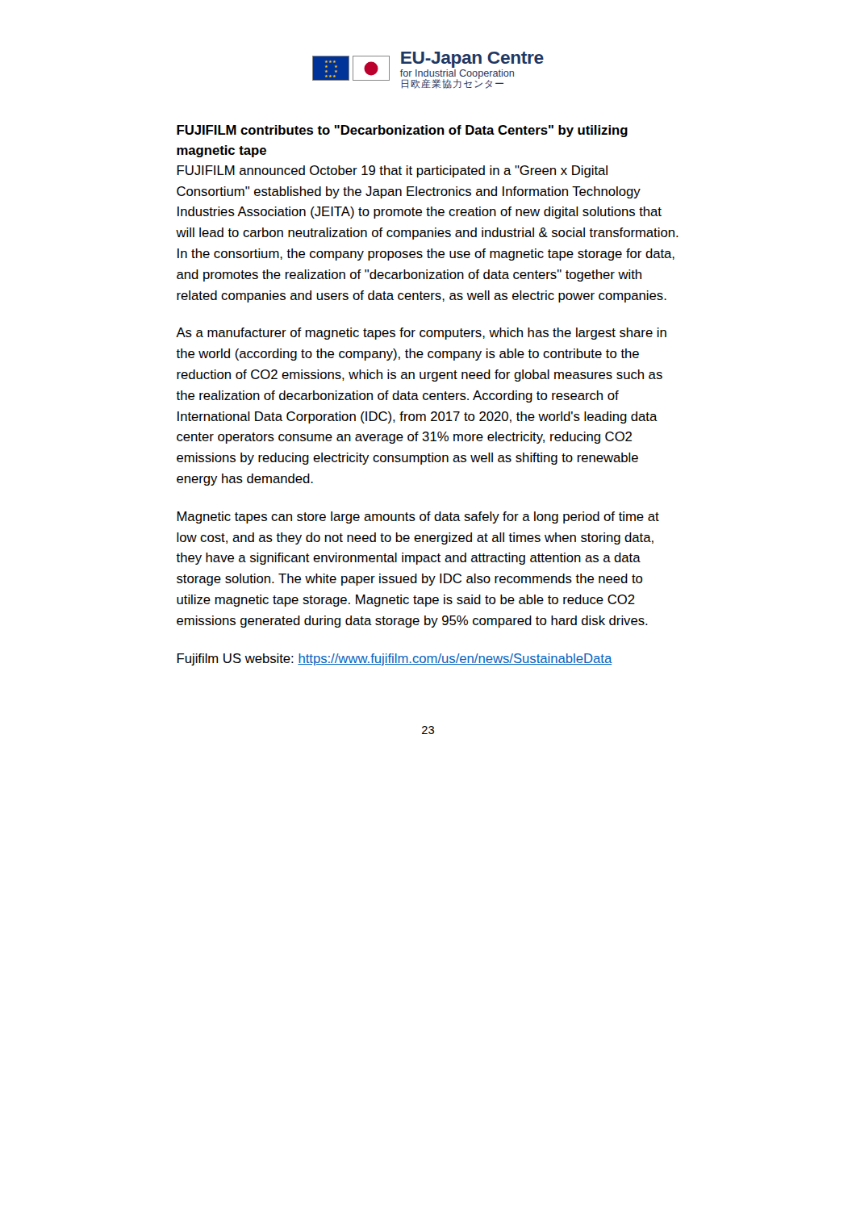EU-Japan Centre
for Industrial Cooperation
日欧産業協力センター
FUJIFILM contributes to "Decarbonization of Data Centers" by utilizing magnetic tape
FUJIFILM announced October 19 that it participated in a "Green x Digital Consortium" established by the Japan Electronics and Information Technology Industries Association (JEITA) to promote the creation of new digital solutions that will lead to carbon neutralization of companies and industrial & social transformation. In the consortium, the company proposes the use of magnetic tape storage for data, and promotes the realization of "decarbonization of data centers" together with related companies and users of data centers, as well as electric power companies.
As a manufacturer of magnetic tapes for computers, which has the largest share in the world (according to the company), the company is able to contribute to the reduction of CO2 emissions, which is an urgent need for global measures such as the realization of decarbonization of data centers. According to research of International Data Corporation (IDC), from 2017 to 2020, the world's leading data center operators consume an average of 31% more electricity, reducing CO2 emissions by reducing electricity consumption as well as shifting to renewable energy has demanded.
Magnetic tapes can store large amounts of data safely for a long period of time at low cost, and as they do not need to be energized at all times when storing data, they have a significant environmental impact and attracting attention as a data storage solution. The white paper issued by IDC also recommends the need to utilize magnetic tape storage. Magnetic tape is said to be able to reduce CO2 emissions generated during data storage by 95% compared to hard disk drives.
Fujifilm US website: https://www.fujifilm.com/us/en/news/SustainableData
23